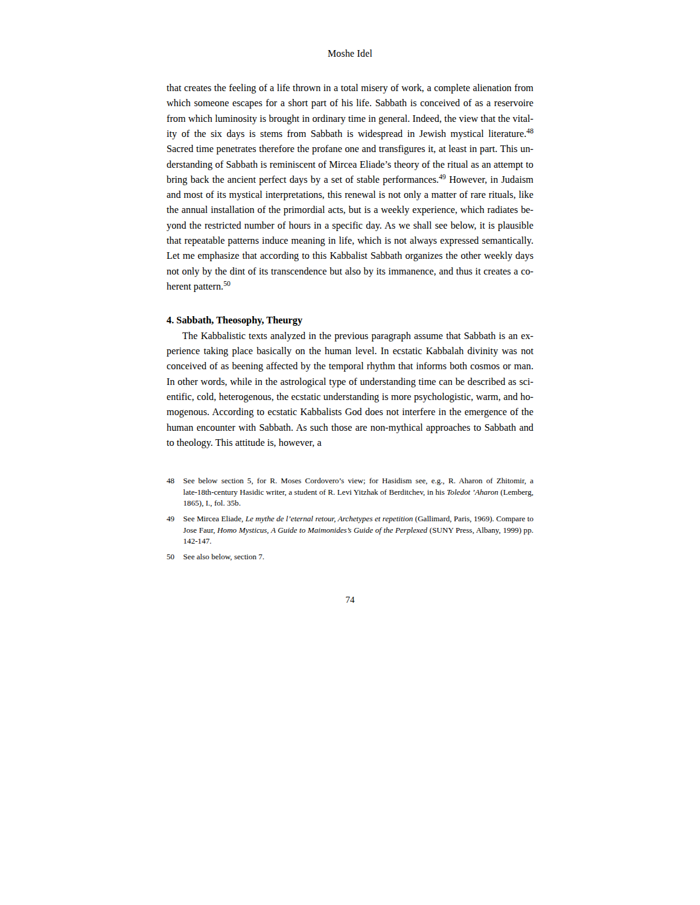Moshe Idel
that creates the feeling of a life thrown in a total misery of work, a complete alienation from which someone escapes for a short part of his life. Sabbath is conceived of as a reservoire from which luminosity is brought in ordinary time in general. Indeed, the view that the vitality of the six days is stems from Sabbath is widespread in Jewish mystical literature.48 Sacred time penetrates therefore the profane one and transfigures it, at least in part. This understanding of Sabbath is reminiscent of Mircea Eliade’s theory of the ritual as an attempt to bring back the ancient perfect days by a set of stable performances.49 However, in Judaism and most of its mystical interpretations, this renewal is not only a matter of rare rituals, like the annual installation of the primordial acts, but is a weekly experience, which radiates beyond the restricted number of hours in a specific day. As we shall see below, it is plausible that repeatable patterns induce meaning in life, which is not always expressed semantically. Let me emphasize that according to this Kabbalist Sabbath organizes the other weekly days not only by the dint of its transcendence but also by its immanence, and thus it creates a coherent pattern.50
4. Sabbath, Theosophy, Theurgy
The Kabbalistic texts analyzed in the previous paragraph assume that Sabbath is an experience taking place basically on the human level. In ecstatic Kabbalah divinity was not conceived of as beening affected by the temporal rhythm that informs both cosmos or man. In other words, while in the astrological type of understanding time can be described as scientific, cold, heterogenous, the ecstatic understanding is more psychologistic, warm, and homogenous. According to ecstatic Kabbalists God does not interfere in the emergence of the human encounter with Sabbath. As such those are non‑mythical approaches to Sabbath and to theology. This attitude is, however, a
48 See below section 5, for R. Moses Cordovero’s view; for Hasidism see, e.g., R. Aharon of Zhitomir, a late‑18th‑century Hasidic writer, a student of R. Levi Yitzhak of Berditchev, in his Toledot ’Aharon (Lemberg, 1865), I., fol. 35b.
49 See Mircea Eliade, Le mythe de l’eternal retour, Archetypes et repetition (Gallimard, Paris, 1969). Compare to Jose Faur, Homo Mysticus, A Guide to Maimonides’s Guide of the Perplexed (SUNY Press, Albany, 1999) pp. 142‑147.
50 See also below, section 7.
74